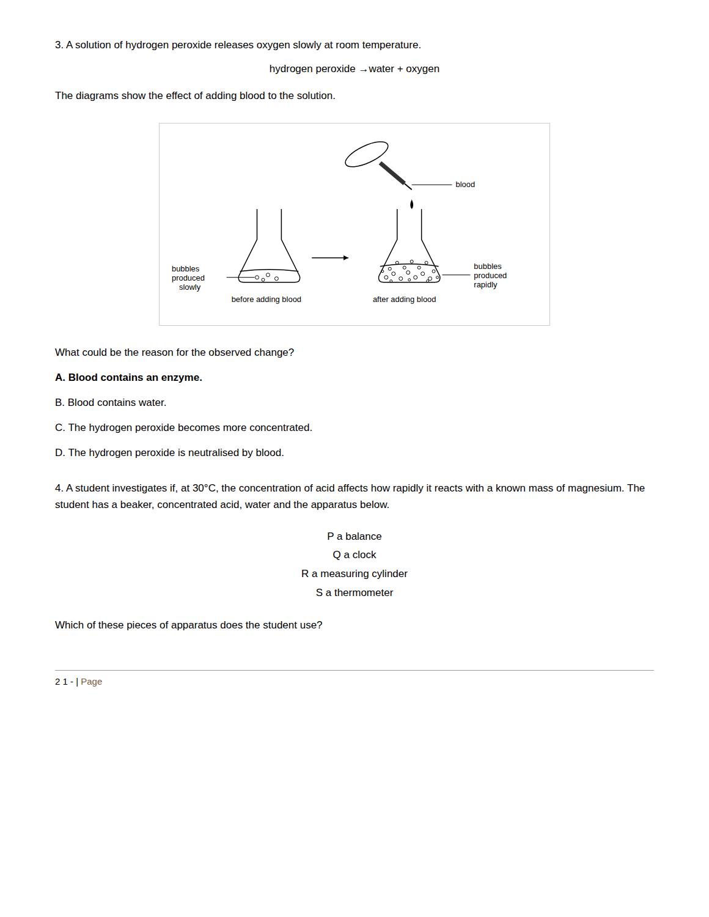3. A solution of hydrogen peroxide releases oxygen slowly at room temperature.
hydrogen peroxide →water + oxygen
The diagrams show the effect of adding blood to the solution.
blood bubbles produced slowly bubbles produced rapidly before adding blood after adding blood
What could be the reason for the observed change?
A. Blood contains an enzyme.
B. Blood contains water.
C. The hydrogen peroxide becomes more concentrated.
D. The hydrogen peroxide is neutralised by blood.
4. A student investigates if, at 30°C, the concentration of acid affects how rapidly it reacts with a known mass of magnesium. The student has a beaker, concentrated acid, water and the apparatus below.
P a balance
Q a clock
R a measuring cylinder
S a thermometer
Which of these pieces of apparatus does the student use?
2 1 - | Page